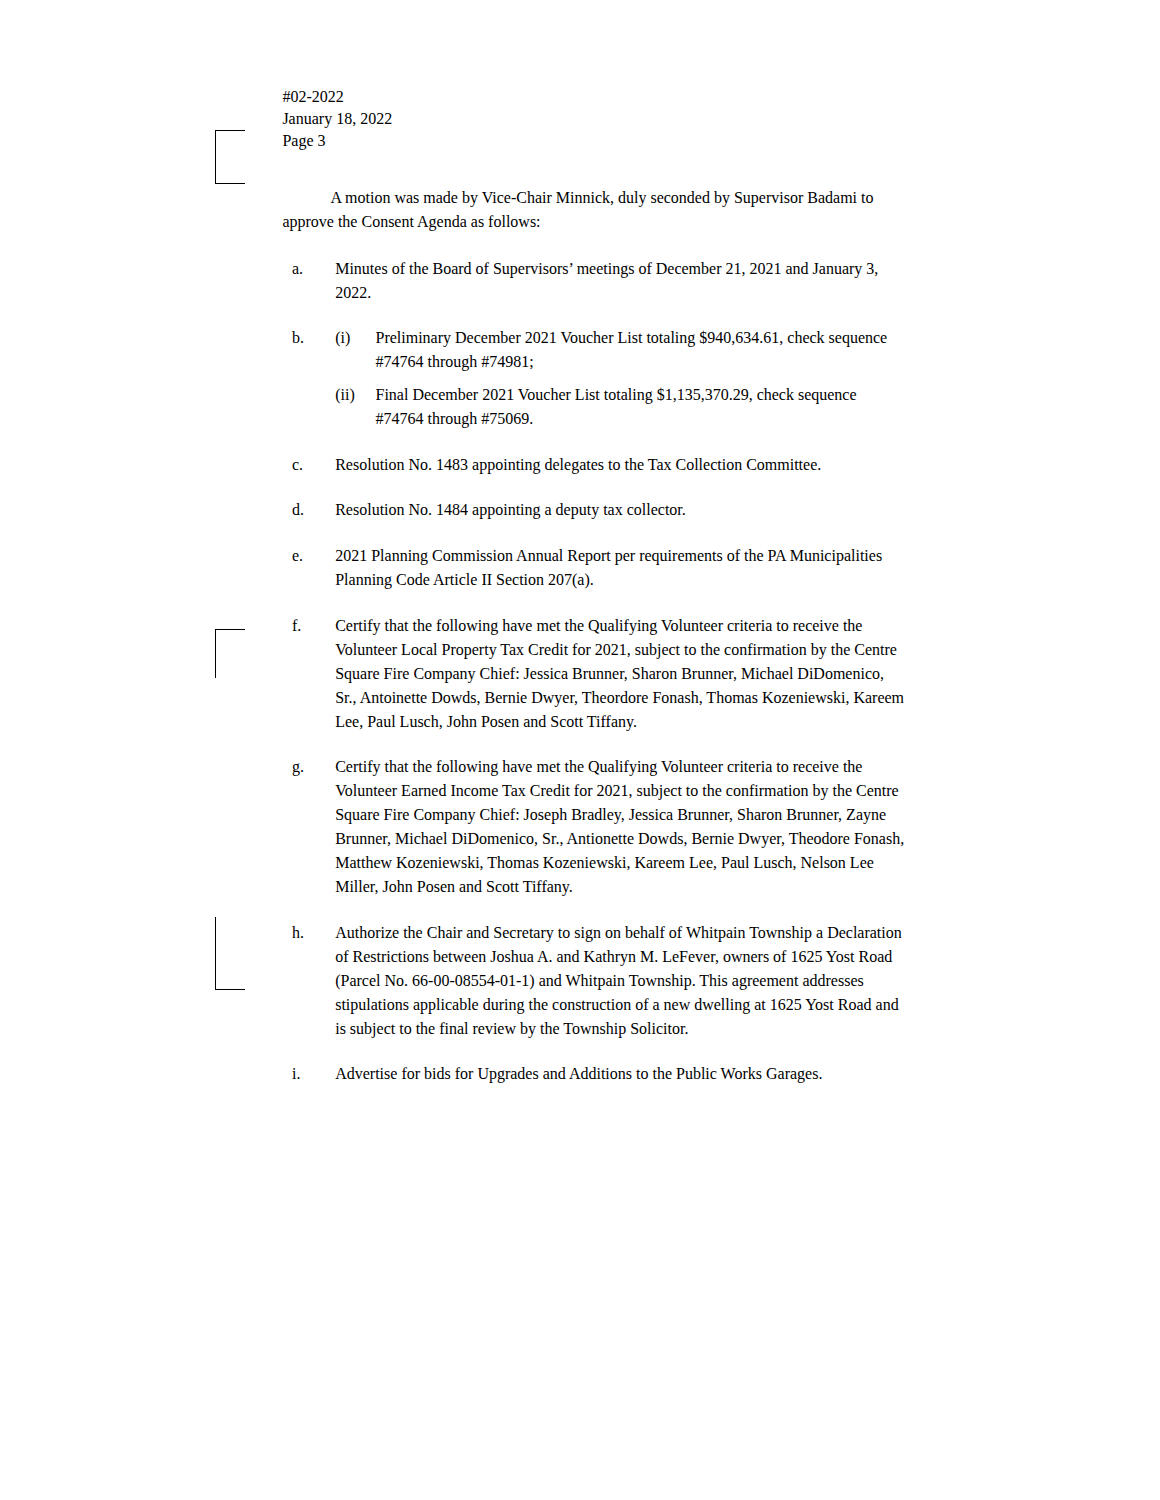#02-2022
January 18, 2022
Page 3
A motion was made by Vice-Chair Minnick, duly seconded by Supervisor Badami to approve the Consent Agenda as follows:
a. Minutes of the Board of Supervisors’ meetings of December 21, 2021 and January 3, 2022.
b.
(i) Preliminary December 2021 Voucher List totaling $940,634.61, check sequence #74764 through #74981;
(ii) Final December 2021 Voucher List totaling $1,135,370.29, check sequence #74764 through #75069.
c. Resolution No. 1483 appointing delegates to the Tax Collection Committee.
d. Resolution No. 1484 appointing a deputy tax collector.
e. 2021 Planning Commission Annual Report per requirements of the PA Municipalities Planning Code Article II Section 207(a).
f. Certify that the following have met the Qualifying Volunteer criteria to receive the Volunteer Local Property Tax Credit for 2021, subject to the confirmation by the Centre Square Fire Company Chief: Jessica Brunner, Sharon Brunner, Michael DiDomenico, Sr., Antoinette Dowds, Bernie Dwyer, Theordore Fonash, Thomas Kozeniewski, Kareem Lee, Paul Lusch, John Posen and Scott Tiffany.
g. Certify that the following have met the Qualifying Volunteer criteria to receive the Volunteer Earned Income Tax Credit for 2021, subject to the confirmation by the Centre Square Fire Company Chief: Joseph Bradley, Jessica Brunner, Sharon Brunner, Zayne Brunner, Michael DiDomenico, Sr., Antionette Dowds, Bernie Dwyer, Theodore Fonash, Matthew Kozeniewski, Thomas Kozeniewski, Kareem Lee, Paul Lusch, Nelson Lee Miller, John Posen and Scott Tiffany.
h. Authorize the Chair and Secretary to sign on behalf of Whitpain Township a Declaration of Restrictions between Joshua A. and Kathryn M. LeFever, owners of 1625 Yost Road (Parcel No. 66-00-08554-01-1) and Whitpain Township. This agreement addresses stipulations applicable during the construction of a new dwelling at 1625 Yost Road and is subject to the final review by the Township Solicitor.
i. Advertise for bids for Upgrades and Additions to the Public Works Garages.